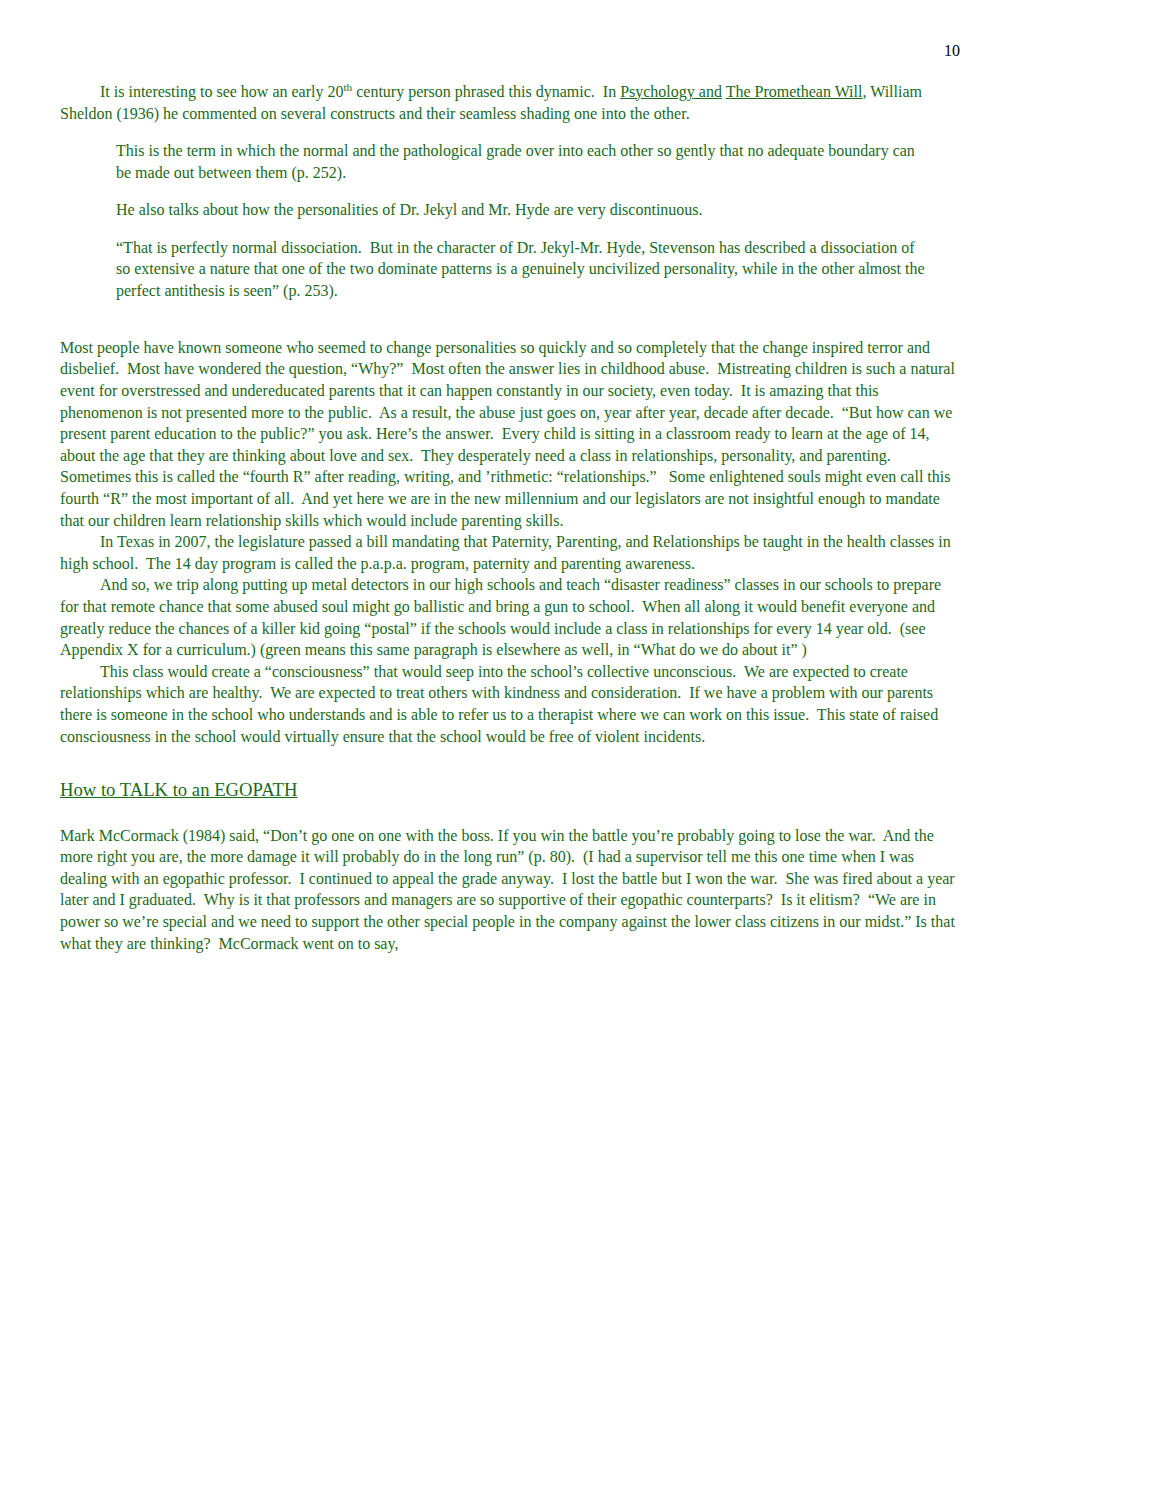10
It is interesting to see how an early 20th century person phrased this dynamic. In Psychology and The Promethean Will, William Sheldon (1936) he commented on several constructs and their seamless shading one into the other.
This is the term in which the normal and the pathological grade over into each other so gently that no adequate boundary can be made out between them (p. 252).
He also talks about how the personalities of Dr. Jekyl and Mr. Hyde are very discontinuous.
“That is perfectly normal dissociation. But in the character of Dr. Jekyl-Mr. Hyde, Stevenson has described a dissociation of so extensive a nature that one of the two dominate patterns is a genuinely uncivilized personality, while in the other almost the perfect antithesis is seen” (p. 253).
Most people have known someone who seemed to change personalities so quickly and so completely that the change inspired terror and disbelief. Most have wondered the question, “Why?” Most often the answer lies in childhood abuse. Mistreating children is such a natural event for overstressed and undereducated parents that it can happen constantly in our society, even today. It is amazing that this phenomenon is not presented more to the public. As a result, the abuse just goes on, year after year, decade after decade. “But how can we present parent education to the public?” you ask. Here’s the answer. Every child is sitting in a classroom ready to learn at the age of 14, about the age that they are thinking about love and sex. They desperately need a class in relationships, personality, and parenting. Sometimes this is called the “fourth R” after reading, writing, and ’rithmetic: “relationships.” Some enlightened souls might even call this fourth “R” the most important of all. And yet here we are in the new millennium and our legislators are not insightful enough to mandate that our children learn relationship skills which would include parenting skills.
In Texas in 2007, the legislature passed a bill mandating that Paternity, Parenting, and Relationships be taught in the health classes in high school. The 14 day program is called the p.a.p.a. program, paternity and parenting awareness.
And so, we trip along putting up metal detectors in our high schools and teach “disaster readiness” classes in our schools to prepare for that remote chance that some abused soul might go ballistic and bring a gun to school. When all along it would benefit everyone and greatly reduce the chances of a killer kid going “postal” if the schools would include a class in relationships for every 14 year old. (see Appendix X for a curriculum.) (green means this same paragraph is elsewhere as well, in “What do we do about it” )
This class would create a “consciousness” that would seep into the school’s collective unconscious. We are expected to create relationships which are healthy. We are expected to treat others with kindness and consideration. If we have a problem with our parents there is someone in the school who understands and is able to refer us to a therapist where we can work on this issue. This state of raised consciousness in the school would virtually ensure that the school would be free of violent incidents.
How to TALK to an EGOPATH
Mark McCormack (1984) said, “Don’t go one on one with the boss. If you win the battle you’re probably going to lose the war. And the more right you are, the more damage it will probably do in the long run” (p. 80). (I had a supervisor tell me this one time when I was dealing with an egopathic professor. I continued to appeal the grade anyway. I lost the battle but I won the war. She was fired about a year later and I graduated. Why is it that professors and managers are so supportive of their egopathic counterparts? Is it elitism? “We are in power so we’re special and we need to support the other special people in the company against the lower class citizens in our midst.” Is that what they are thinking? McCormack went on to say,